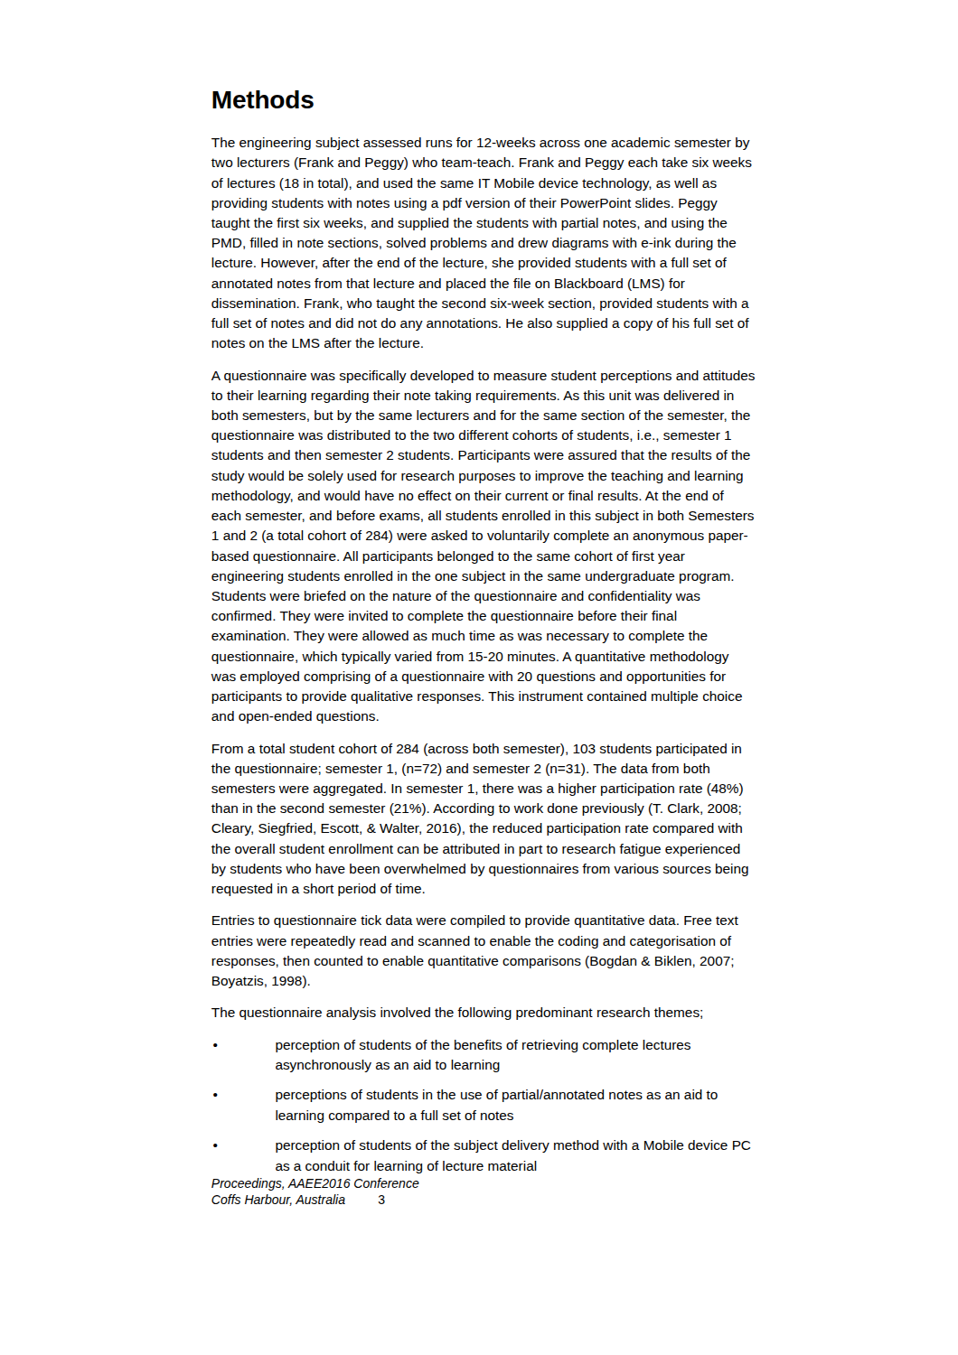Methods
The engineering subject assessed runs for 12-weeks across one academic semester by two lecturers (Frank and Peggy) who team-teach. Frank and Peggy each take six weeks of lectures (18 in total), and used the same IT Mobile device technology, as well as providing students with notes using a pdf version of their PowerPoint slides. Peggy taught the first six weeks, and supplied the students with partial notes, and using the PMD, filled in note sections, solved problems and drew diagrams with e-ink during the lecture. However, after the end of the lecture, she provided students with a full set of annotated notes from that lecture and placed the file on Blackboard (LMS) for dissemination. Frank, who taught the second six-week section, provided students with a full set of notes and did not do any annotations. He also supplied a copy of his full set of notes on the LMS after the lecture.
A questionnaire was specifically developed to measure student perceptions and attitudes to their learning regarding their note taking requirements. As this unit was delivered in both semesters, but by the same lecturers and for the same section of the semester, the questionnaire was distributed to the two different cohorts of students, i.e., semester 1 students and then semester 2 students. Participants were assured that the results of the study would be solely used for research purposes to improve the teaching and learning methodology, and would have no effect on their current or final results. At the end of each semester, and before exams, all students enrolled in this subject in both Semesters 1 and 2 (a total cohort of 284) were asked to voluntarily complete an anonymous paper-based questionnaire. All participants belonged to the same cohort of first year engineering students enrolled in the one subject in the same undergraduate program. Students were briefed on the nature of the questionnaire and confidentiality was confirmed. They were invited to complete the questionnaire before their final examination. They were allowed as much time as was necessary to complete the questionnaire, which typically varied from 15-20 minutes. A quantitative methodology was employed comprising of a questionnaire with 20 questions and opportunities for participants to provide qualitative responses. This instrument contained multiple choice and open-ended questions.
From a total student cohort of 284 (across both semester), 103 students participated in the questionnaire; semester 1, (n=72) and semester 2 (n=31). The data from both semesters were aggregated. In semester 1, there was a higher participation rate (48%) than in the second semester (21%). According to work done previously (T. Clark, 2008; Cleary, Siegfried, Escott, & Walter, 2016), the reduced participation rate compared with the overall student enrollment can be attributed in part to research fatigue experienced by students who have been overwhelmed by questionnaires from various sources being requested in a short period of time.
Entries to questionnaire tick data were compiled to provide quantitative data. Free text entries were repeatedly read and scanned to enable the coding and categorisation of responses, then counted to enable quantitative comparisons (Bogdan & Biklen, 2007; Boyatzis, 1998).
The questionnaire analysis involved the following predominant research themes;
perception of students of the benefits of retrieving complete lectures asynchronously as an aid to learning
perceptions of students in the use of partial/annotated notes as an aid to learning compared to a full set of notes
perception of students of the subject delivery method with a Mobile device PC as a conduit for learning of lecture material
Proceedings, AAEE2016 Conference
Coffs Harbour, Australia3